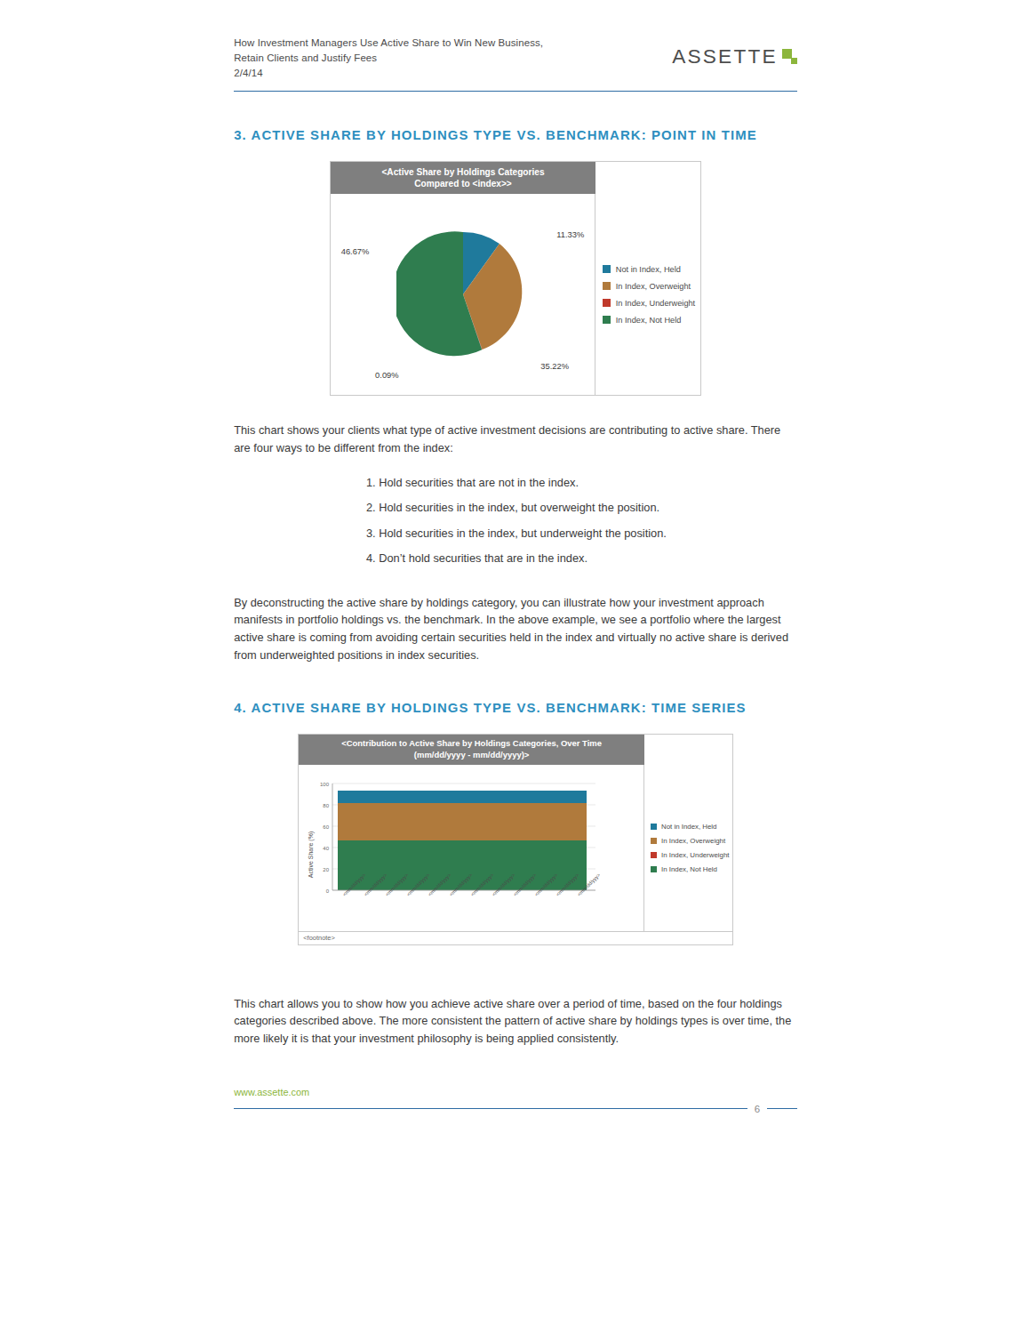How Investment Managers Use Active Share to Win New Business,
Retain Clients and Justify Fees
2/4/14
ASSETTE
3. Active Share by Holdings Type vs. Benchmark: Point in Time
<Active Share by Holdings Categories
Compared to <index>>
11.33% 46.67% 0.09% 35.22%
Not in Index, Held
In Index, Overweight
In Index, Underweight
In Index, Not Held
This chart shows your clients what type of active investment decisions are contributing to active share. There are four ways to be different from the index:
1. Hold securities that are not in the index.
2. Hold securities in the index, but overweight the position.
3. Hold securities in the index, but underweight the position.
4. Don’t hold securities that are in the index.
By deconstructing the active share by holdings category, you can illustrate how your investment approach manifests in portfolio holdings vs. the benchmark. In the above example, we see a portfolio where the largest active share is coming from avoiding certain securities held in the index and virtually no active share is derived from underweighted positions in index securities.
4. Active Share by Holdings Type vs. Benchmark: Time Series
<Contribution to Active Share by Holdings Categories, Over Time
(mm/dd/yyyy - mm/dd/yyyy)>
Active Share (%) 100 80 60 40 20 0 <mm/dd/yyy> <mm/dd/yyy> <mm/dd/yyy> <mm/dd/yyy> <mm/dd/yyy> <mm/dd/yyy> <mm/dd/yyy> <mm/dd/yyy> <mm/dd/yyy> <mm/dd/yyy> <mm/dd/yyy> <mm/dd/yyy>
Not in Index, Held
In Index, Overweight
In Index, Underweight
In Index, Not Held
<footnote>
This chart allows you to show how you achieve active share over a period of time, based on the four holdings categories described above. The more consistent the pattern of active share by holdings types is over time, the more likely it is that your investment philosophy is being applied consistently.
www.assette.com
6